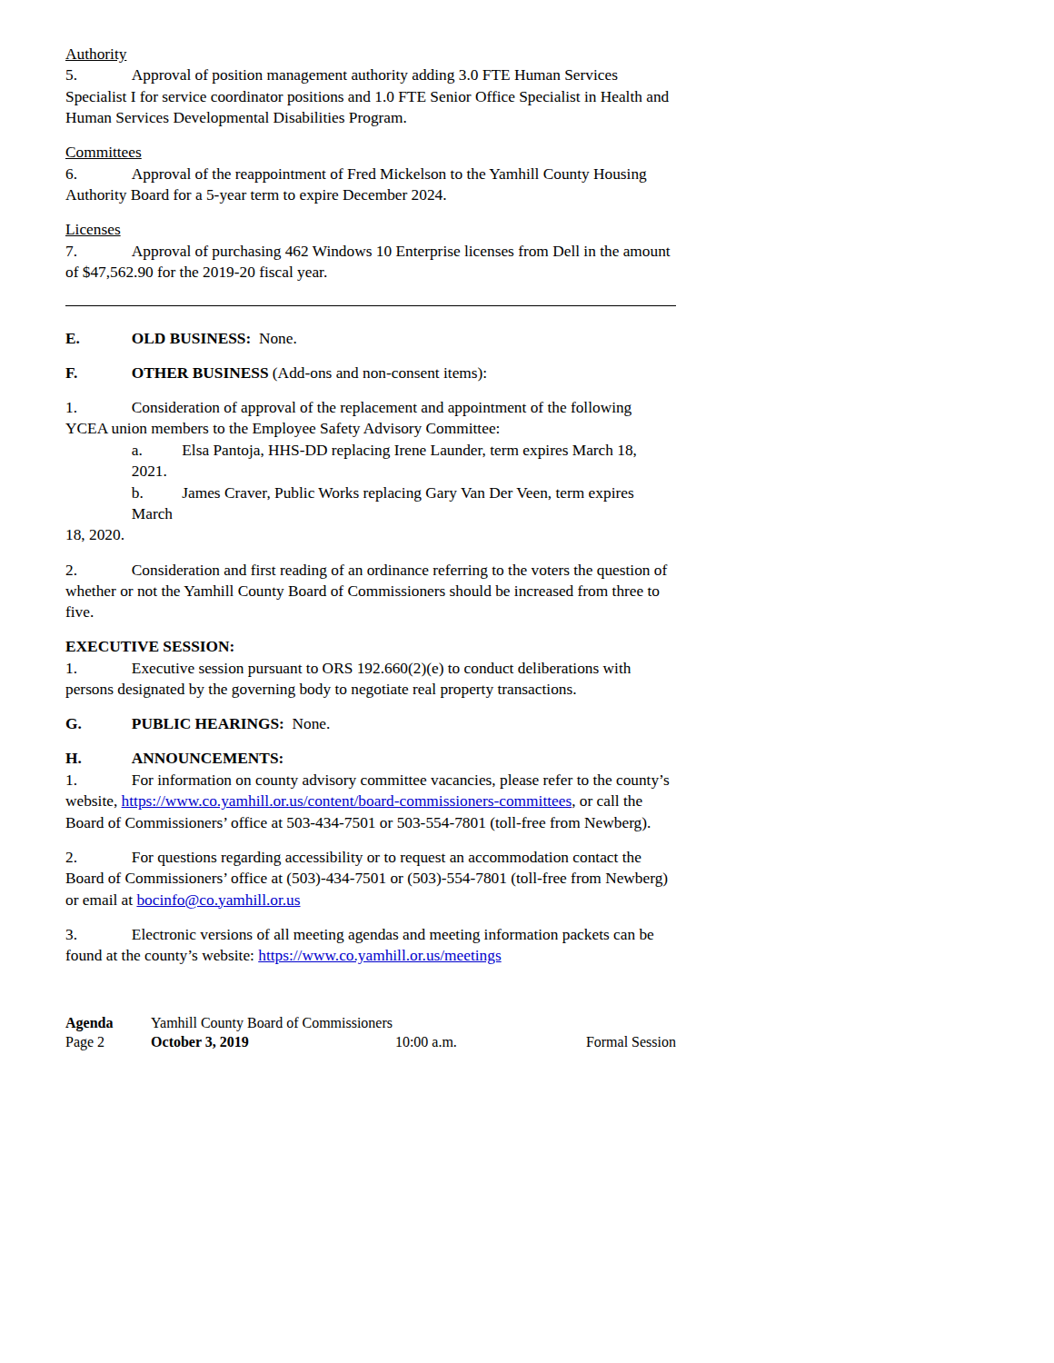Authority
5. Approval of position management authority adding 3.0 FTE Human Services Specialist I for service coordinator positions and 1.0 FTE Senior Office Specialist in Health and Human Services Developmental Disabilities Program.
Committees
6. Approval of the reappointment of Fred Mickelson to the Yamhill County Housing Authority Board for a 5-year term to expire December 2024.
Licenses
7. Approval of purchasing 462 Windows 10 Enterprise licenses from Dell in the amount of $47,562.90 for the 2019-20 fiscal year.
E. OLD BUSINESS: None.
F. OTHER BUSINESS (Add-ons and non-consent items):
1. Consideration of approval of the replacement and appointment of the following YCEA union members to the Employee Safety Advisory Committee:
a. Elsa Pantoja, HHS-DD replacing Irene Launder, term expires March 18, 2021.
b. James Craver, Public Works replacing Gary Van Der Veen, term expires March
18, 2020.
2. Consideration and first reading of an ordinance referring to the voters the question of whether or not the Yamhill County Board of Commissioners should be increased from three to five.
EXECUTIVE SESSION:
1. Executive session pursuant to ORS 192.660(2)(e) to conduct deliberations with persons designated by the governing body to negotiate real property transactions.
G. PUBLIC HEARINGS: None.
H. ANNOUNCEMENTS:
1. For information on county advisory committee vacancies, please refer to the county’s website, https://www.co.yamhill.or.us/content/board-commissioners-committees, or call the Board of Commissioners’ office at 503-434-7501 or 503-554-7801 (toll-free from Newberg).
2. For questions regarding accessibility or to request an accommodation contact the Board of Commissioners’ office at (503)-434-7501 or (503)-554-7801 (toll-free from Newberg) or email at bocinfo@co.yamhill.or.us
3. Electronic versions of all meeting agendas and meeting information packets can be found at the county’s website: https://www.co.yamhill.or.us/meetings
| Agenda | Yamhill County Board of Commissioners | | |
| Page 2 | October 3, 2019 | 10:00 a.m. | Formal Session |